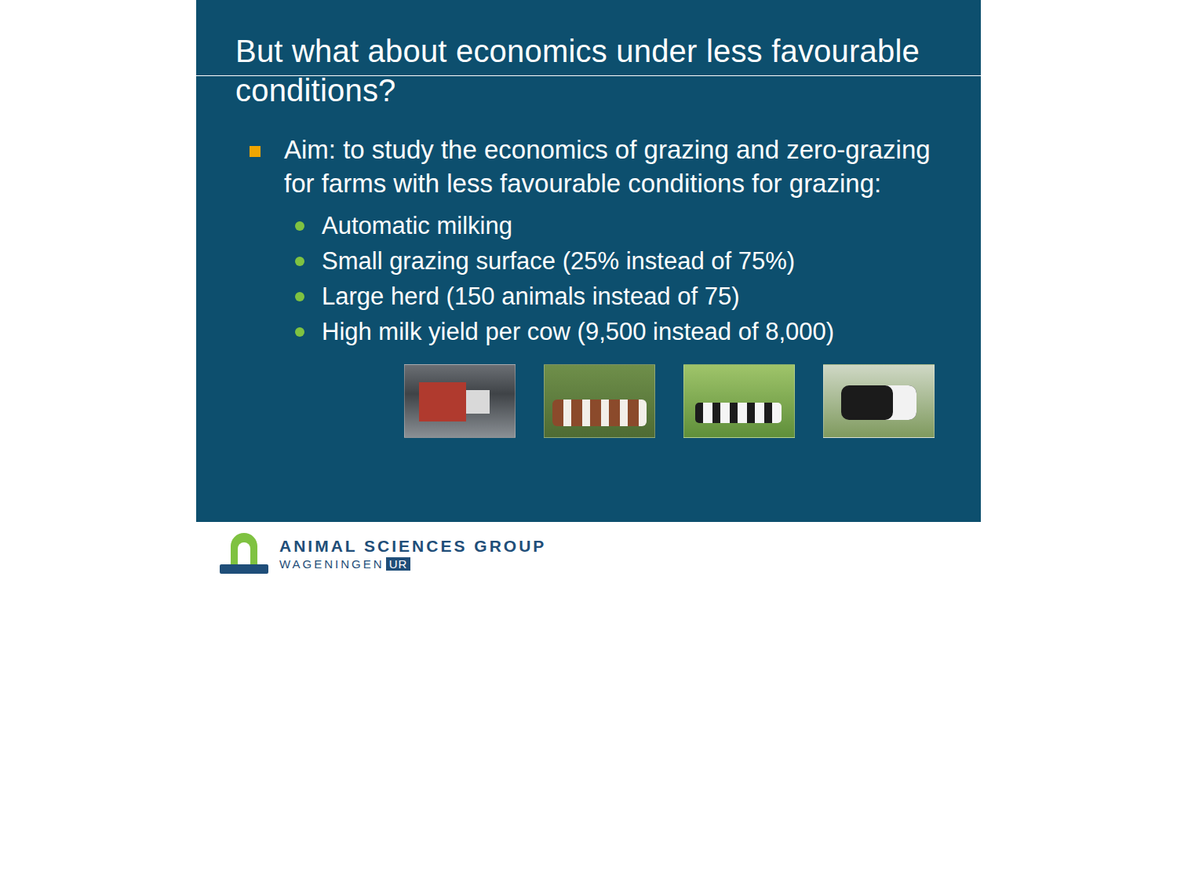But what about economics under less favourable conditions?
Aim: to study the economics of grazing and zero-grazing for farms with less favourable conditions for grazing:
Automatic milking
Small grazing surface (25% instead of 75%)
Large herd (150 animals instead of 75)
High milk yield per cow (9,500 instead of 8,000)
ANIMAL SCIENCES GROUP
WAGENINGENUR